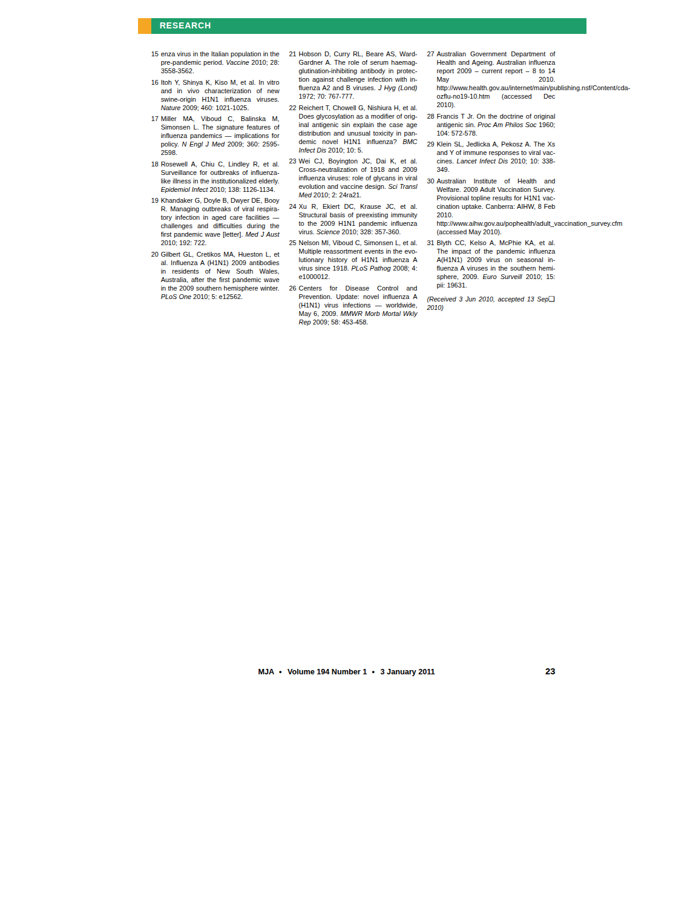RESEARCH
enza virus in the Italian population in the pre-pandemic period. Vaccine 2010; 28: 3558-3562.
Itoh Y, Shinya K, Kiso M, et al. In vitro and in vivo characterization of new swine-origin H1N1 influenza viruses. Nature 2009; 460: 1021-1025.
Miller MA, Viboud C, Balinska M, Simonsen L. The signature features of influenza pandemics — implications for policy. N Engl J Med 2009; 360: 2595-2598.
Rosewell A, Chiu C, Lindley R, et al. Surveillance for outbreaks of influenza-like illness in the institutionalized elderly. Epidemiol Infect 2010; 138: 1126-1134.
Khandaker G, Doyle B, Dwyer DE, Booy R. Managing outbreaks of viral respiratory infection in aged care facilities — challenges and difficulties during the first pandemic wave [letter]. Med J Aust 2010; 192: 722.
Gilbert GL, Cretikos MA, Hueston L, et al. Influenza A (H1N1) 2009 antibodies in residents of New South Wales, Australia, after the first pandemic wave in the 2009 southern hemisphere winter. PLoS One 2010; 5: e12562.
Hobson D, Curry RL, Beare AS, Ward-Gardner A. The role of serum haemagglutination-inhibiting antibody in protection against challenge infection with influenza A2 and B viruses. J Hyg (Lond) 1972; 70: 767-777.
Reichert T, Chowell G, Nishiura H, et al. Does glycosylation as a modifier of original antigenic sin explain the case age distribution and unusual toxicity in pandemic novel H1N1 influenza? BMC Infect Dis 2010; 10: 5.
Wei CJ, Boyington JC, Dai K, et al. Cross-neutralization of 1918 and 2009 influenza viruses: role of glycans in viral evolution and vaccine design. Sci Transl Med 2010; 2: 24ra21.
Xu R, Ekiert DC, Krause JC, et al. Structural basis of preexisting immunity to the 2009 H1N1 pandemic influenza virus. Science 2010; 328: 357-360.
Nelson MI, Viboud C, Simonsen L, et al. Multiple reassortment events in the evolutionary history of H1N1 influenza A virus since 1918. PLoS Pathog 2008; 4: e1000012.
Centers for Disease Control and Prevention. Update: novel influenza A (H1N1) virus infections — worldwide, May 6, 2009. MMWR Morb Mortal Wkly Rep 2009; 58: 453-458.
Australian Government Department of Health and Ageing. Australian influenza report 2009 – current report – 8 to 14 May 2010. http://www.health.gov.au/internet/main/publishing.nsf/Content/cda-ozflu-no19-10.htm (accessed Dec 2010).
Francis T Jr. On the doctrine of original antigenic sin. Proc Am Philos Soc 1960; 104: 572-578.
Klein SL, Jedlicka A, Pekosz A. The Xs and Y of immune responses to viral vaccines. Lancet Infect Dis 2010; 10: 338-349.
Australian Institute of Health and Welfare. 2009 Adult Vaccination Survey. Provisional topline results for H1N1 vaccination uptake. Canberra: AIHW, 8 Feb 2010. http://www.aihw.gov.au/pophealth/adult_vaccination_survey.cfm (accessed May 2010).
Blyth CC, Kelso A, McPhie KA, et al. The impact of the pandemic influenza A(H1N1) 2009 virus on seasonal influenza A viruses in the southern hemisphere, 2009. Euro Surveill 2010; 15: pii: 19631.
❑ (Received 3 Jun 2010, accepted 13 Sep 2010)
MJA • Volume 194 Number 1 • 3 January 2011 23